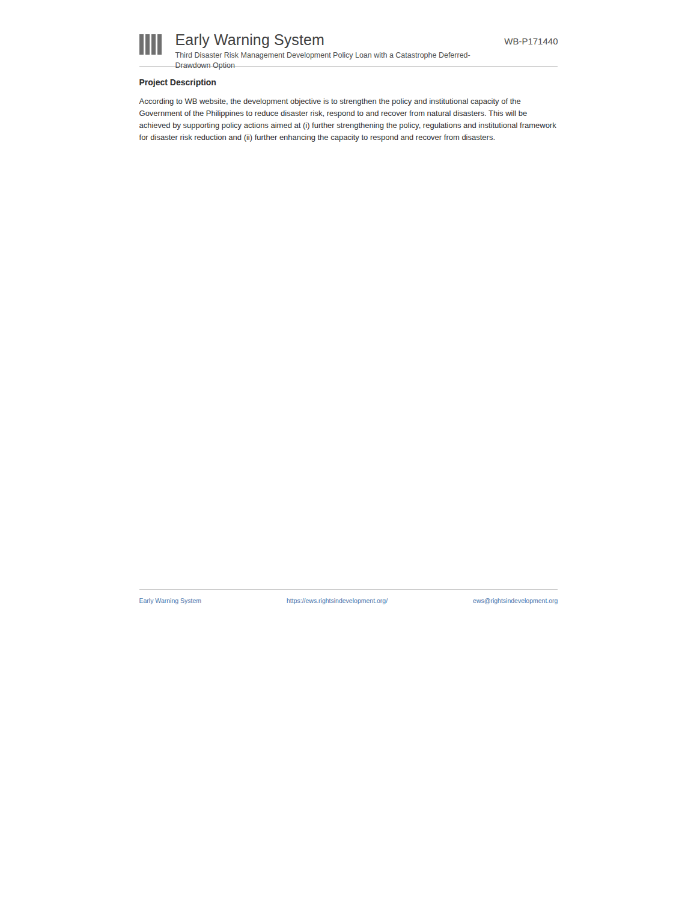Early Warning System
Third Disaster Risk Management Development Policy Loan with a Catastrophe Deferred-Drawdown Option
WB-P171440
Project Description
According to WB website, the development objective is to strengthen the policy and institutional capacity of the Government of the Philippines to reduce disaster risk, respond to and recover from natural disasters. This will be achieved by supporting policy actions aimed at (i) further strengthening the policy, regulations and institutional framework for disaster risk reduction and (ii) further enhancing the capacity to respond and recover from disasters.
Early Warning System
https://ews.rightsindevelopment.org/
ews@rightsindevelopment.org